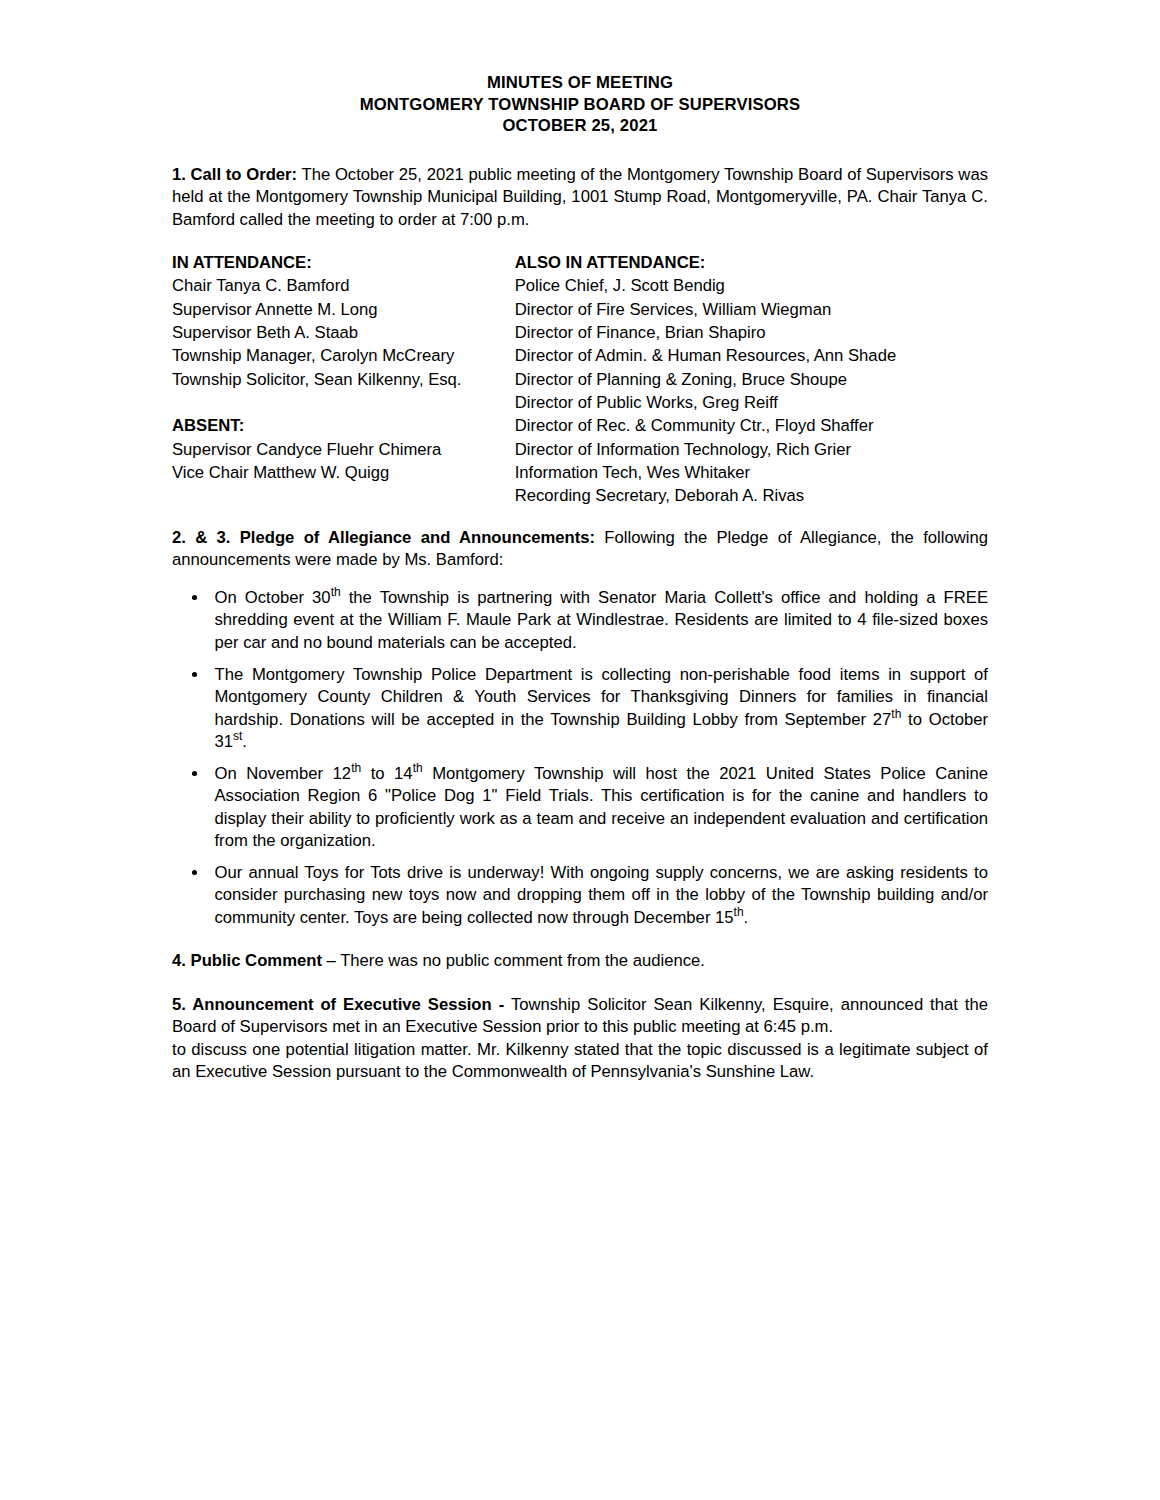MINUTES OF MEETING
MONTGOMERY TOWNSHIP BOARD OF SUPERVISORS
OCTOBER 25, 2021
1. Call to Order: The October 25, 2021 public meeting of the Montgomery Township Board of Supervisors was held at the Montgomery Township Municipal Building, 1001 Stump Road, Montgomeryville, PA. Chair Tanya C. Bamford called the meeting to order at 7:00 p.m.
| IN ATTENDANCE: | ALSO IN ATTENDANCE: |
| Chair Tanya C. Bamford | Police Chief, J. Scott Bendig |
| Supervisor Annette M. Long | Director of Fire Services, William Wiegman |
| Supervisor Beth A. Staab | Director of Finance, Brian Shapiro |
| Township Manager, Carolyn McCreary | Director of Admin. & Human Resources, Ann Shade |
| Township Solicitor, Sean Kilkenny, Esq. | Director of Planning & Zoning, Bruce Shoupe |
| | Director of Public Works, Greg Reiff |
| ABSENT: | Director of Rec. & Community Ctr., Floyd Shaffer |
| Supervisor Candyce Fluehr Chimera | Director of Information Technology, Rich Grier |
| Vice Chair Matthew W. Quigg | Information Tech, Wes Whitaker |
| | Recording Secretary, Deborah A. Rivas |
2. & 3. Pledge of Allegiance and Announcements: Following the Pledge of Allegiance, the following announcements were made by Ms. Bamford:
On October 30th the Township is partnering with Senator Maria Collett's office and holding a FREE shredding event at the William F. Maule Park at Windlestrae. Residents are limited to 4 file-sized boxes per car and no bound materials can be accepted.
The Montgomery Township Police Department is collecting non-perishable food items in support of Montgomery County Children & Youth Services for Thanksgiving Dinners for families in financial hardship. Donations will be accepted in the Township Building Lobby from September 27th to October 31st.
On November 12th to 14th Montgomery Township will host the 2021 United States Police Canine Association Region 6 "Police Dog 1" Field Trials. This certification is for the canine and handlers to display their ability to proficiently work as a team and receive an independent evaluation and certification from the organization.
Our annual Toys for Tots drive is underway! With ongoing supply concerns, we are asking residents to consider purchasing new toys now and dropping them off in the lobby of the Township building and/or community center. Toys are being collected now through December 15th.
4. Public Comment – There was no public comment from the audience.
5. Announcement of Executive Session - Township Solicitor Sean Kilkenny, Esquire, announced that the Board of Supervisors met in an Executive Session prior to this public meeting at 6:45 p.m.
to discuss one potential litigation matter. Mr. Kilkenny stated that the topic discussed is a legitimate subject of an Executive Session pursuant to the Commonwealth of Pennsylvania's Sunshine Law.